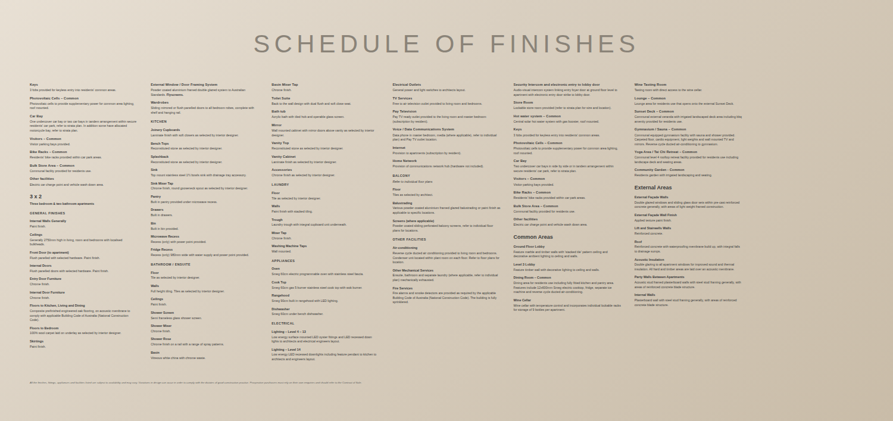SCHEDULE OF FINISHES
Keys
3 fobs provided for keyless entry into residents' common areas.
Photovoltaic Cells – Common
Photovoltaic cells to provide supplementary power for common area lighting, roof mounted.
Car Bay
One undercover car bay or two car bays in tandem arrangement within secure residents' car park, refer to strata plan. In addition some have allocated motorcycle bay, refer to strata plan.
Visitors – Common
Visitor parking bays provided.
Bike Racks – Common
Residents' bike racks provided within car park areas.
Bulk Store Area – Common
Communal facility provided for residents use.
Other facilities
Electric car charge point and vehicle wash down area.
3 x 2
Three bedroom & two bathroom apartments
GENERAL FINISHES
Internal Walls Generally
Paint finish.
Ceilings
Generally 2750mm high in living, room and bedrooms with localised bulkheads.
Front Door (to apartment)
Flush panelled with selected hardware. Paint finish.
Internal Doors
Flush panelled doors with selected hardware. Paint finish.
Entry Door Furniture
Chrome finish.
Internal Door Furniture
Chrome finish.
Floors to Kitchen, Living and Dining
Composite prefinished engineered oak flooring, on acoustic membrane to comply with applicable Building Code of Australia (National Construction Code).
Floors to Bedroom
100% wool carpet laid on underlay as selected by interior designer.
Skirtings
Paint finish.
External Window / Door Framing System
Powder coated aluminium framed double glazed system to Australian Standards. Flyscreens.
Wardrobes
Sliding mirrored or flush panelled doors to all bedroom robes, complete with shelf and hanging rail.
KITCHEN
Joinery Cupboards
Laminate finish with soft closers as selected by interior designer.
Bench Tops
Reconstituted stone as selected by interior designer.
Splashback
Reconstituted stone as selected by interior designer.
Sink
Top mount stainless steel 1½ bowls sink with drainage tray accessory.
Sink Mixer Tap
Chrome finish, round gooseneck spout as selected by interior designer.
Pantry
Built in pantry provided under microwave recess.
Drawers
Built in drawers.
Bin
Built in bin provided.
Microwave Recess
Recess (only) with power point provided.
Fridge Recess
Recess (only) 980mm wide with water supply and power point provided.
BATHROOM / ENSUITE
Floor
Tile as selected by interior designer.
Walls
Full height tiling. Tiles as selected by interior designer.
Ceilings
Paint finish.
Shower Screen
Semi frameless glass shower screen.
Shower Mixer
Chrome finish.
Shower Rose
Chrome finish on a rail with a range of spray patterns.
Basin
Vitreous white china with chrome waste.
Basin Mixer Tap
Chrome finish.
Toilet Suite
Back to the wall design with dual flush and soft close seat.
Bath tub
Acrylic bath with tiled hob and operable glass screen.
Mirror
Wall mounted cabinet with mirror doors above vanity as selected by interior designer.
Vanity Top
Reconstituted stone as selected by interior designer.
Vanity Cabinet
Laminate finish as selected by interior designer.
Accessories
Chrome finish as selected by interior designer.
LAUNDRY
Floor
Tile as selected by interior designer.
Walls
Paint finish with stacked tiling.
Trough
Laundry trough with integral cupboard unit underneath.
Mixer Tap
Chrome finish.
Washing Machine Taps
Wall mounted.
APPLIANCES
Oven
Smeg 60cm electric programmable oven with stainless steel fascia.
Cook Top
Smeg 60cm gas 5 burner stainless steel cook top with wok burner.
Rangehood
Smeg 90cm built in rangehood with LED lighting.
Dishwasher
Smeg 60cm under bench dishwasher.
ELECTRICAL
Lighting – Level 4 – 13
Low energy surface mounted LED oyster fittings and LED recessed down lights to architects and electrical engineers layout.
Lighting – Level 14
Low energy LED recessed downlights including feature pendant to kitchen to architects and engineers layout.
Electrical Outlets
General power and light switches to architects layout.
TV Services
Free to air television outlet provided to living room and bedrooms.
Pay Television
Pay TV ready outlet provided to the living room and master bedroom (subscription by resident).
Voice / Data Communications System
Data phone in master bedroom, media (where applicable), refer to individual plan) and Pay TV outlet location.
Internet
Provision to apartments (subscription by resident).
Home Network
Provision of communications network hub (hardware not included).
BALCONY
Refer to individual floor plans
Floor
Tiles as selected by architect.
Balustrading
Various powder coated aluminium framed glazed balustrading or paint finish as applicable to specific locations.
Screens (where applicable)
Powder coated sliding perforated balcony screens, refer to individual floor plans for locations.
OTHER FACILITIES
Air-conditioning
Reverse cycle ducted air conditioning provided to living room and bedrooms. Condenser unit located within plant room on each floor. Refer to floor plans for location.
Other Mechanical Services
Ensuite, bathroom and separate laundry (where applicable, refer to individual plan) mechanically exhausted.
Fire Services
Fire alarms and smoke detectors are provided as required by the applicable Building Code of Australia (National Construction Code). The building is fully sprinklered.
Security Intercom and electronic entry to lobby door
Audio-visual intercom system linking entry foyer door at ground floor level to apartment with electronic entry door strike to lobby door.
Store Room
Lockable store room provided (refer to strata plan for size and location).
Hot water system – Common
Central solar hot water system with gas booster, roof mounted.
Keys
3 fobs provided for keyless entry into residents' common areas.
Photovoltaic Cells – Common
Photovoltaic cells to provide supplementary power for common area lighting, roof mounted.
Car Bay
Two undercover car bays in side by side or in tandem arrangement within secure residents' car park, refer to strata plan.
Visitors – Common
Visitor parking bays provided.
Bike Racks – Common
Residents' bike racks provided within car park areas.
Bulk Store Area – Common
Communal facility provided for residents use.
Other facilities
Electric car charge point and vehicle wash down area.
Common Areas
Ground Floor Lobby
Feature marble and timber walls with 'stacked tile' pattern ceiling and decorative ambient lighting to ceiling and walls.
Level 3 Lobby
Feature timber wall with decorative lighting to ceiling and walls.
Dining Room – Common
Dining area for residents use including fully fitted kitchen and pantry area. Features include 12x600mm Smeg electric cooktop, fridge, separate ice machine and reverse cycle ducted air-conditioning.
Wine Cellar
Wine cellar with temperature control and incorporates individual lockable racks for storage of 9 bottles per apartment.
Wine Tasting Room
Tasting room with direct access to the wine cellar.
Lounge – Common
Lounge area for residents use that opens onto the external Sunset Deck.
Sunset Deck – Common
Communal external veranda with irrigated landscaped deck area including bbq amenity provided for residents use.
Gymnasium / Sauna – Common
Communal equipped gymnasium facility with sauna and shower provided. Carpeted floor, cardio equipment, light weights and wall mounted TV and mirrors. Reverse cycle ducted air-conditioning to gymnasium.
Yoga Area / Tai Chi Retreat – Common
Communal level 4 rooftop retreat facility provided for residents use including landscape deck and seating areas.
Community Garden - Common
Residents garden with irrigated landscaping and seating.
External Areas
External Façade Walls
Double glazed windows and sliding glass door sets within pre-cast reinforced concrete generally, with areas of light weight framed construction.
External Façade Wall Finish
Applied texture paint finish.
Lift and Stairwells Walls
Reinforced concrete.
Roof
Reinforced concrete with waterproofing membrane build up, with integral falls to drainage sumps.
Acoustic Insulation
Double glazing to all apartment windows for improved sound and thermal insulation. All hard and timber areas are laid over an acoustic membrane.
Party Walls Between Apartments
Acoustic stud framed plasterboard walls with steel stud framing generally, with areas of reinforced concrete blade structure.
Internal Walls
Plasterboard wall with steel stud framing generally, with areas of reinforced concrete blade structure.
All the finishes, fittings, appliances and facilities listed are subject to availability and may vary. Variations in design can occur in order to comply with the dictates of good construction practice. Prospective purchasers must rely on their own enquiries and should refer to the Contract of Sale.